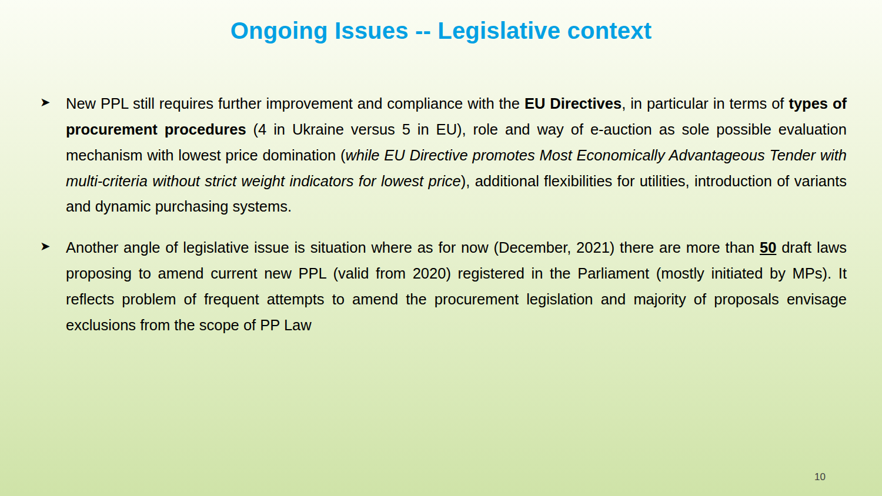Ongoing Issues -- Legislative context
New PPL still requires further improvement and compliance with the EU Directives, in particular in terms of types of procurement procedures (4 in Ukraine versus 5 in EU), role and way of e-auction as sole possible evaluation mechanism with lowest price domination (while EU Directive promotes Most Economically Advantageous Tender with multi-criteria without strict weight indicators for lowest price), additional flexibilities for utilities, introduction of variants and dynamic purchasing systems.
Another angle of legislative issue is situation where as for now (December, 2021) there are more than 50 draft laws proposing to amend current new PPL (valid from 2020) registered in the Parliament (mostly initiated by MPs). It reflects problem of frequent attempts to amend the procurement legislation and majority of proposals envisage exclusions from the scope of PP Law
10